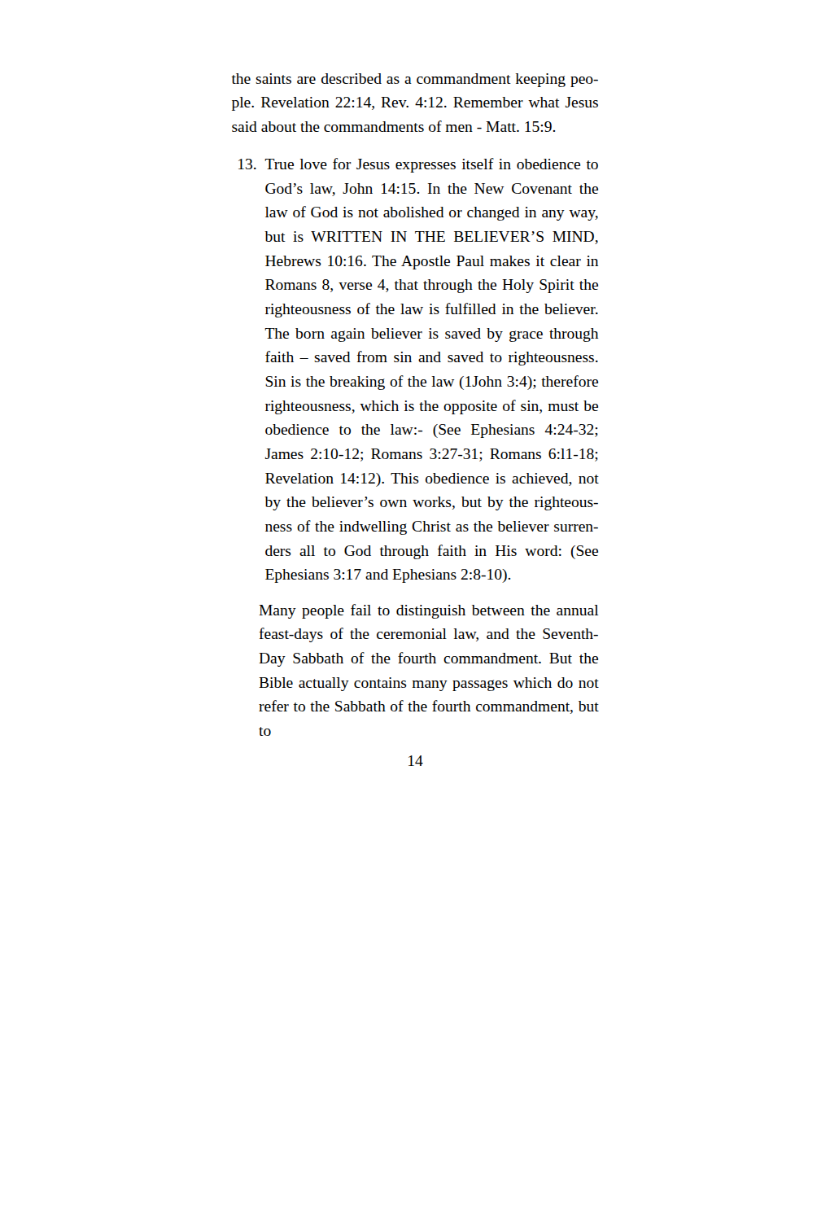the saints are described as a commandment keeping people. Revelation 22:14, Rev. 4:12. Remember what Jesus said about the commandments of men - Matt. 15:9.
13.
True love for Jesus expresses itself in obedience to God’s law, John 14:15. In the New Covenant the law of God is not abolished or changed in any way, but is written in the believer’s mind, Hebrews 10:16. The Apostle Paul makes it clear in Romans 8, verse 4, that through the Holy Spirit the righteousness of the law is fulfilled in the believer. The born again believer is saved by grace through faith – saved from sin and saved to righteousness. Sin is the breaking of the law (1John 3:4); therefore righteousness, which is the opposite of sin, must be obedience to the law:- (See Ephesians 4:24-32; James 2:10-12; Romans 3:27-31; Romans 6:l1-18; Revelation 14:12). This obedience is achieved, not by the believer’s own works, but by the righteousness of the indwelling Christ as the believer surrenders all to God through faith in His word: (See Ephesians 3:17 and Ephesians 2:8-10).
Many people fail to distinguish between the annual feast-days of the ceremonial law, and the Seventh-Day Sabbath of the fourth commandment. But the Bible actually contains many passages which do not refer to the Sabbath of the fourth commandment, but to
14